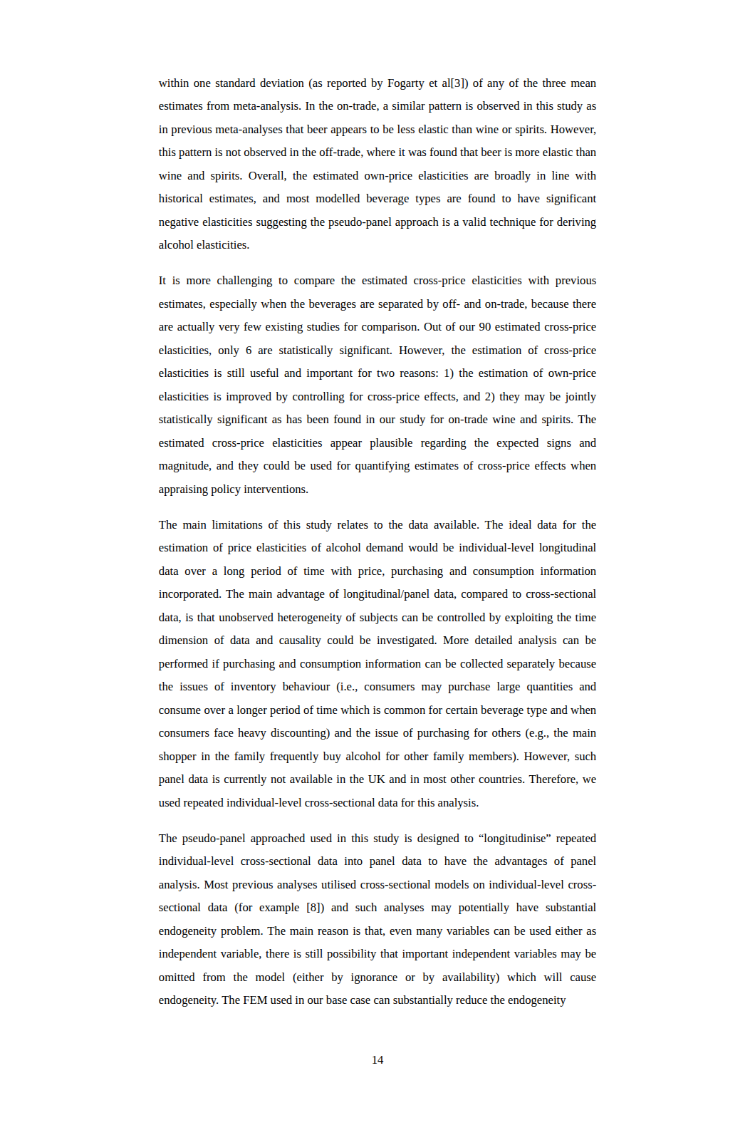within one standard deviation (as reported by Fogarty et al[3]) of any of the three mean estimates from meta-analysis. In the on-trade, a similar pattern is observed in this study as in previous meta-analyses that beer appears to be less elastic than wine or spirits. However, this pattern is not observed in the off-trade, where it was found that beer is more elastic than wine and spirits. Overall, the estimated own-price elasticities are broadly in line with historical estimates, and most modelled beverage types are found to have significant negative elasticities suggesting the pseudo-panel approach is a valid technique for deriving alcohol elasticities.
It is more challenging to compare the estimated cross-price elasticities with previous estimates, especially when the beverages are separated by off- and on-trade, because there are actually very few existing studies for comparison. Out of our 90 estimated cross-price elasticities, only 6 are statistically significant. However, the estimation of cross-price elasticities is still useful and important for two reasons: 1) the estimation of own-price elasticities is improved by controlling for cross-price effects, and 2) they may be jointly statistically significant as has been found in our study for on-trade wine and spirits. The estimated cross-price elasticities appear plausible regarding the expected signs and magnitude, and they could be used for quantifying estimates of cross-price effects when appraising policy interventions.
The main limitations of this study relates to the data available. The ideal data for the estimation of price elasticities of alcohol demand would be individual-level longitudinal data over a long period of time with price, purchasing and consumption information incorporated. The main advantage of longitudinal/panel data, compared to cross-sectional data, is that unobserved heterogeneity of subjects can be controlled by exploiting the time dimension of data and causality could be investigated. More detailed analysis can be performed if purchasing and consumption information can be collected separately because the issues of inventory behaviour (i.e., consumers may purchase large quantities and consume over a longer period of time which is common for certain beverage type and when consumers face heavy discounting) and the issue of purchasing for others (e.g., the main shopper in the family frequently buy alcohol for other family members). However, such panel data is currently not available in the UK and in most other countries. Therefore, we used repeated individual-level cross-sectional data for this analysis.
The pseudo-panel approached used in this study is designed to “longitudinise” repeated individual-level cross-sectional data into panel data to have the advantages of panel analysis. Most previous analyses utilised cross-sectional models on individual-level cross-sectional data (for example [8]) and such analyses may potentially have substantial endogeneity problem. The main reason is that, even many variables can be used either as independent variable, there is still possibility that important independent variables may be omitted from the model (either by ignorance or by availability) which will cause endogeneity. The FEM used in our base case can substantially reduce the endogeneity
14